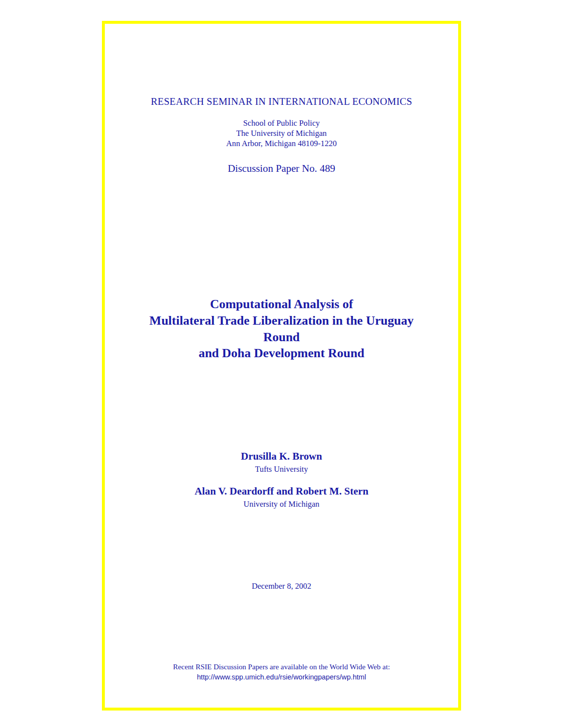RESEARCH SEMINAR IN INTERNATIONAL ECONOMICS
School of Public Policy
The University of Michigan
Ann Arbor, Michigan 48109-1220
Discussion Paper No. 489
Computational Analysis of
Multilateral Trade Liberalization in the Uruguay Round
and Doha Development Round
Drusilla K. Brown
Tufts University
Alan V. Deardorff and Robert M. Stern
University of Michigan
December 8, 2002
Recent RSIE Discussion Papers are available on the World Wide Web at:
http://www.spp.umich.edu/rsie/workingpapers/wp.html